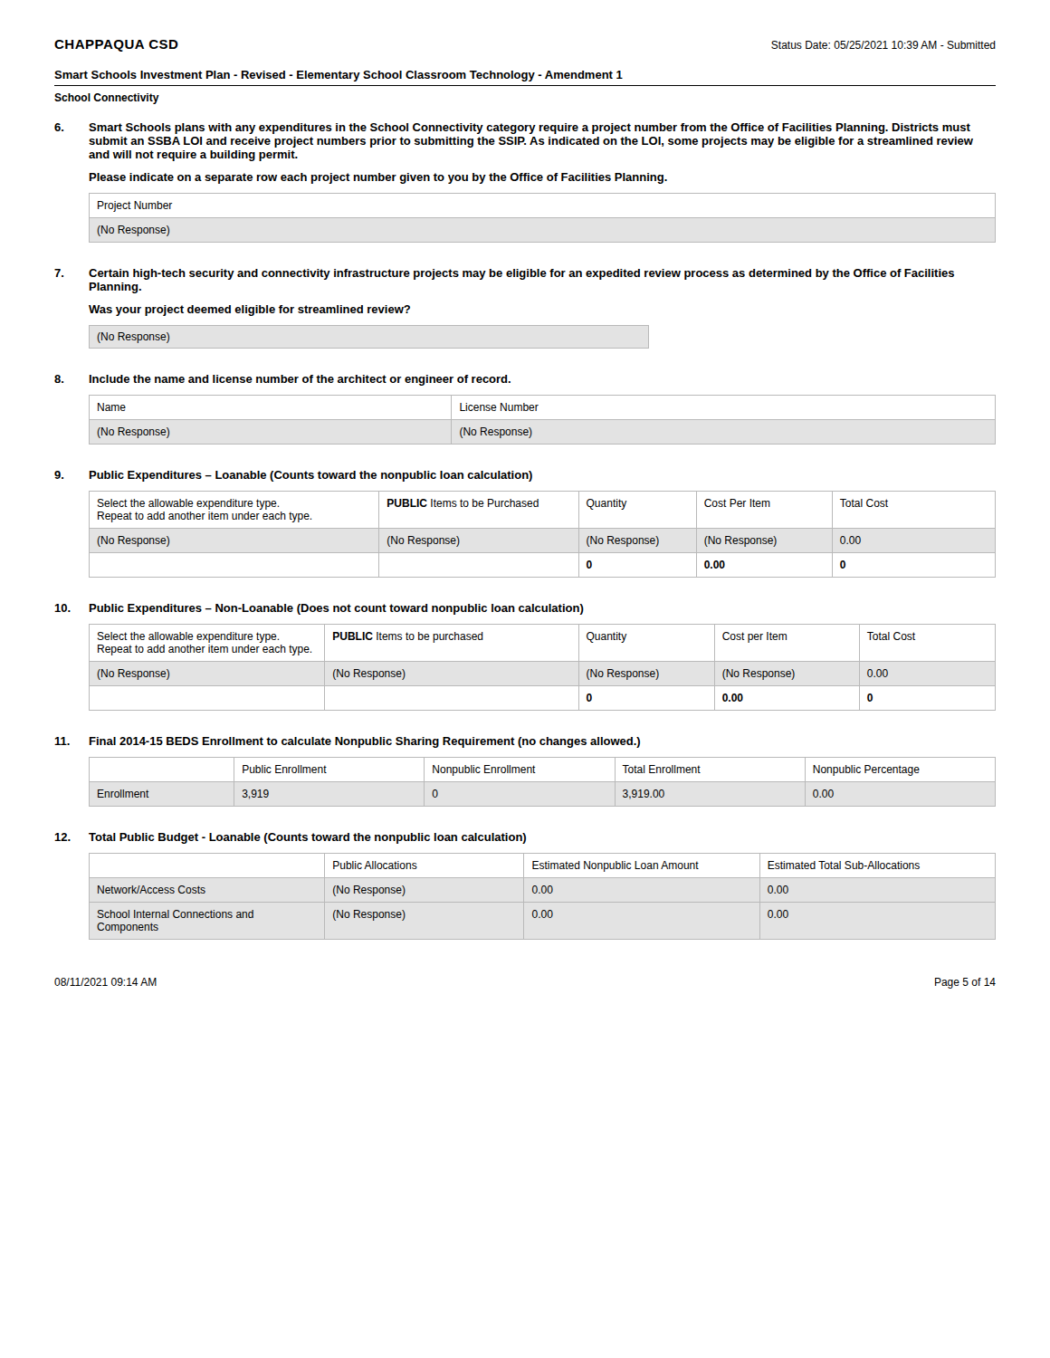CHAPPAQUA CSD Status Date: 05/25/2021 10:39 AM - Submitted
Smart Schools Investment Plan - Revised - Elementary School Classroom Technology - Amendment 1
School Connectivity
6.
Smart Schools plans with any expenditures in the School Connectivity category require a project number from the Office of Facilities Planning. Districts must submit an SSBA LOI and receive project numbers prior to submitting the SSIP. As indicated on the LOI, some projects may be eligible for a streamlined review and will not require a building permit.
Please indicate on a separate row each project number given to you by the Office of Facilities Planning.
| Project Number |
| --- |
| (No Response) |
7.
Certain high-tech security and connectivity infrastructure projects may be eligible for an expedited review process as determined by the Office of Facilities Planning.
Was your project deemed eligible for streamlined review?
(No Response)
8.
Include the name and license number of the architect or engineer of record.
| Name | License Number |
| --- | --- |
| (No Response) | (No Response) |
9.
Public Expenditures – Loanable (Counts toward the nonpublic loan calculation)
| Select the allowable expenditure type. Repeat to add another item under each type. | PUBLIC Items to be Purchased | Quantity | Cost Per Item | Total Cost |
| --- | --- | --- | --- | --- |
| (No Response) | (No Response) | (No Response) | (No Response) | 0.00 |
| | | 0 | 0.00 | 0 |
10.
Public Expenditures – Non-Loanable (Does not count toward nonpublic loan calculation)
| Select the allowable expenditure type. Repeat to add another item under each type. | PUBLIC Items to be purchased | Quantity | Cost per Item | Total Cost |
| --- | --- | --- | --- | --- |
| (No Response) | (No Response) | (No Response) | (No Response) | 0.00 |
| | | 0 | 0.00 | 0 |
11.
Final 2014-15 BEDS Enrollment to calculate Nonpublic Sharing Requirement (no changes allowed.)
| | Public Enrollment | Nonpublic Enrollment | Total Enrollment | Nonpublic Percentage |
| --- | --- | --- | --- | --- |
| Enrollment | 3,919 | 0 | 3,919.00 | 0.00 |
12.
Total Public Budget - Loanable (Counts toward the nonpublic loan calculation)
| | Public Allocations | Estimated Nonpublic Loan Amount | Estimated Total Sub-Allocations |
| --- | --- | --- | --- |
| Network/Access Costs | (No Response) | 0.00 | 0.00 |
| School Internal Connections and Components | (No Response) | 0.00 | 0.00 |
08/11/2021 09:14 AM Page 5 of 14